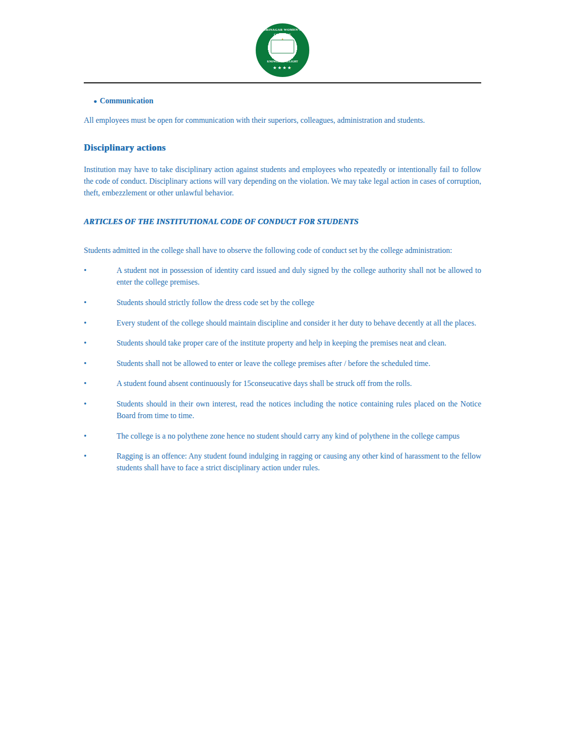SRINAGAR WOMEN'S COLLEGE
KNOWLEDGE IS LIGHT
★★★★
Communication
All employees must be open for communication with their superiors, colleagues, administration and students.
Disciplinary actions
Institution may have to take disciplinary action against students and employees who repeatedly or intentionally fail to follow the code of conduct. Disciplinary actions will vary depending on the violation. We may take legal action in cases of corruption, theft, embezzlement or other unlawful behavior.
ARTICLES OF THE INSTITUTIONAL CODE OF CONDUCT FOR STUDENTS
Students admitted in the college shall have to observe the following code of conduct set by the college administration:
• A student not in possession of identity card issued and duly signed by the college authority shall not be allowed to enter the college premises.
• Students should strictly follow the dress code set by the college
• Every student of the college should maintain discipline and consider it her duty to behave decently at all the places.
• Students should take proper care of the institute property and help in keeping the premises neat and clean.
• Students shall not be allowed to enter or leave the college premises after / before the scheduled time.
• A student found absent continuously for 15conseucative days shall be struck off from the rolls.
• Students should in their own interest, read the notices including the notice containing rules placed on the Notice Board from time to time.
• The college is a no polythene zone hence no student should carry any kind of polythene in the college campus
• Ragging is an offence: Any student found indulging in ragging or causing any other kind of harassment to the fellow students shall have to face a strict disciplinary action under rules.